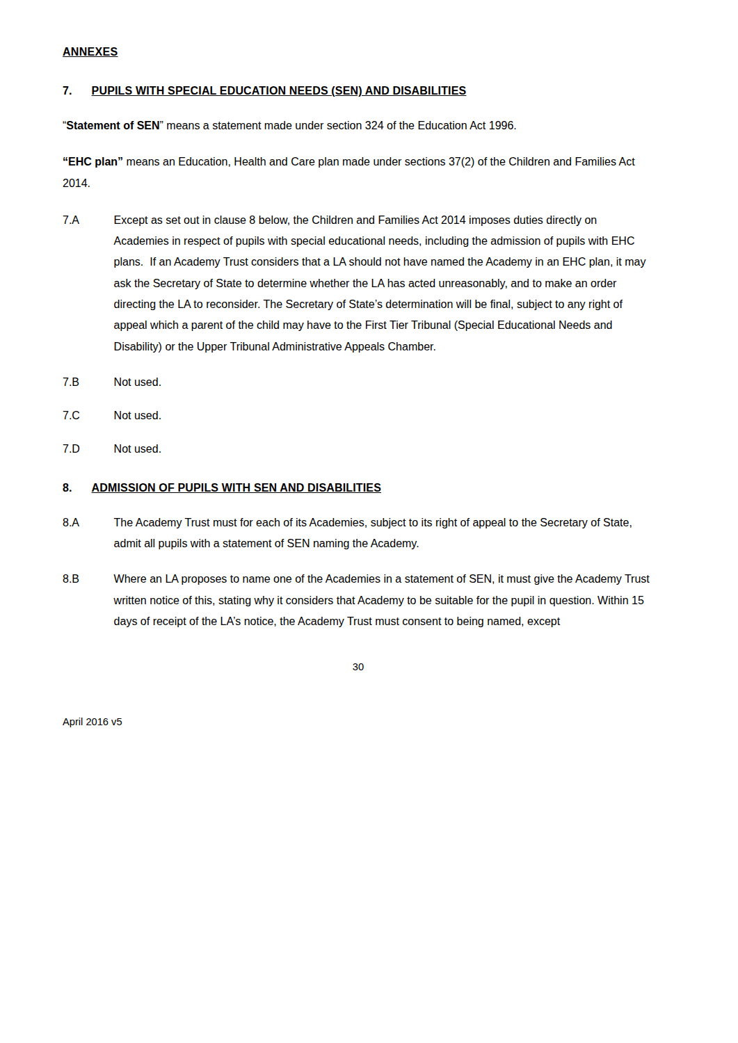ANNEXES
7. PUPILS WITH SPECIAL EDUCATION NEEDS (SEN) AND DISABILITIES
“Statement of SEN” means a statement made under section 324 of the Education Act 1996.
“EHC plan” means an Education, Health and Care plan made under sections 37(2) of the Children and Families Act 2014.
7.A
Except as set out in clause 8 below, the Children and Families Act 2014 imposes duties directly on Academies in respect of pupils with special educational needs, including the admission of pupils with EHC plans. If an Academy Trust considers that a LA should not have named the Academy in an EHC plan, it may ask the Secretary of State to determine whether the LA has acted unreasonably, and to make an order directing the LA to reconsider. The Secretary of State’s determination will be final, subject to any right of appeal which a parent of the child may have to the First Tier Tribunal (Special Educational Needs and Disability) or the Upper Tribunal Administrative Appeals Chamber.
7.B
Not used.
7.C
Not used.
7.D
Not used.
8. ADMISSION OF PUPILS WITH SEN AND DISABILITIES
8.A
The Academy Trust must for each of its Academies, subject to its right of appeal to the Secretary of State, admit all pupils with a statement of SEN naming the Academy.
8.B
Where an LA proposes to name one of the Academies in a statement of SEN, it must give the Academy Trust written notice of this, stating why it considers that Academy to be suitable for the pupil in question. Within 15 days of receipt of the LA’s notice, the Academy Trust must consent to being named, except
30
April 2016 v5